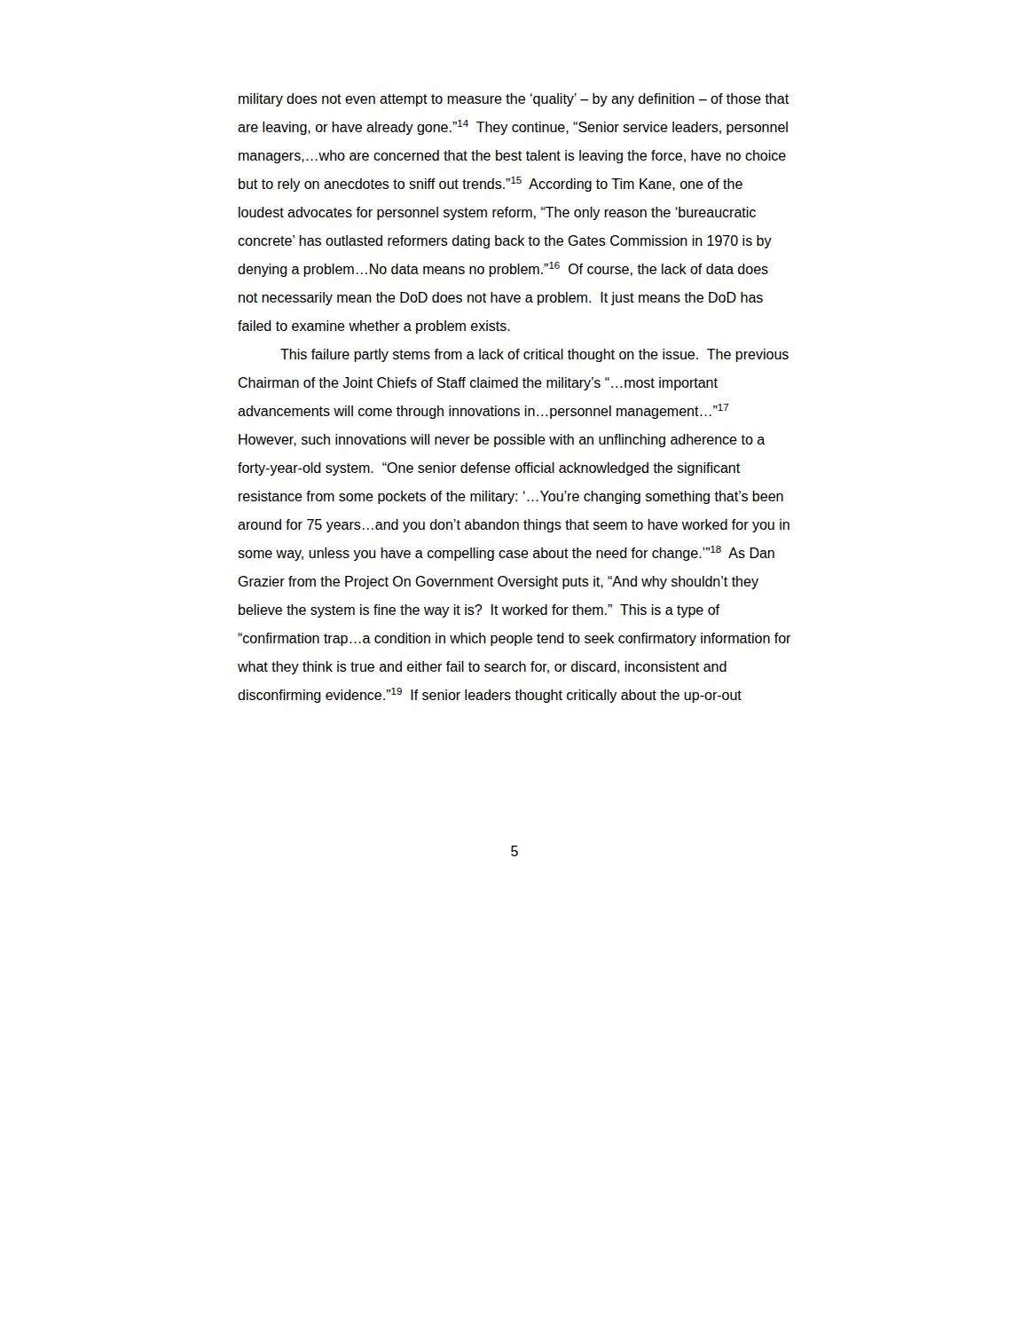military does not even attempt to measure the ‘quality’ – by any definition – of those that are leaving, or have already gone.”14 They continue, “Senior service leaders, personnel managers,…who are concerned that the best talent is leaving the force, have no choice but to rely on anecdotes to sniff out trends.”15 According to Tim Kane, one of the loudest advocates for personnel system reform, “The only reason the ‘bureaucratic concrete’ has outlasted reformers dating back to the Gates Commission in 1970 is by denying a problem…No data means no problem.”16 Of course, the lack of data does not necessarily mean the DoD does not have a problem. It just means the DoD has failed to examine whether a problem exists.
This failure partly stems from a lack of critical thought on the issue. The previous Chairman of the Joint Chiefs of Staff claimed the military’s “…most important advancements will come through innovations in…personnel management…”17 However, such innovations will never be possible with an unflinching adherence to a forty-year-old system. “One senior defense official acknowledged the significant resistance from some pockets of the military: ‘…You’re changing something that’s been around for 75 years…and you don’t abandon things that seem to have worked for you in some way, unless you have a compelling case about the need for change.’”18 As Dan Grazier from the Project On Government Oversight puts it, “And why shouldn’t they believe the system is fine the way it is? It worked for them.” This is a type of “confirmation trap…a condition in which people tend to seek confirmatory information for what they think is true and either fail to search for, or discard, inconsistent and disconfirming evidence.”19 If senior leaders thought critically about the up-or-out
5